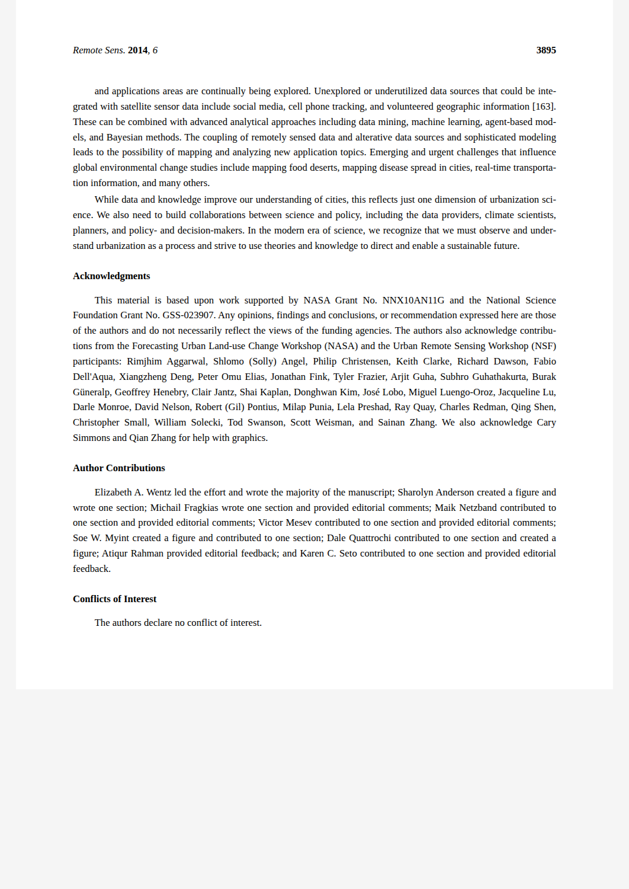Remote Sens. 2014, 6
3895
and applications areas are continually being explored. Unexplored or underutilized data sources that could be integrated with satellite sensor data include social media, cell phone tracking, and volunteered geographic information [163]. These can be combined with advanced analytical approaches including data mining, machine learning, agent-based models, and Bayesian methods. The coupling of remotely sensed data and alterative data sources and sophisticated modeling leads to the possibility of mapping and analyzing new application topics. Emerging and urgent challenges that influence global environmental change studies include mapping food deserts, mapping disease spread in cities, real-time transportation information, and many others.
While data and knowledge improve our understanding of cities, this reflects just one dimension of urbanization science. We also need to build collaborations between science and policy, including the data providers, climate scientists, planners, and policy- and decision-makers. In the modern era of science, we recognize that we must observe and understand urbanization as a process and strive to use theories and knowledge to direct and enable a sustainable future.
Acknowledgments
This material is based upon work supported by NASA Grant No. NNX10AN11G and the National Science Foundation Grant No. GSS-023907. Any opinions, findings and conclusions, or recommendation expressed here are those of the authors and do not necessarily reflect the views of the funding agencies. The authors also acknowledge contributions from the Forecasting Urban Land-use Change Workshop (NASA) and the Urban Remote Sensing Workshop (NSF) participants: Rimjhim Aggarwal, Shlomo (Solly) Angel, Philip Christensen, Keith Clarke, Richard Dawson, Fabio Dell'Aqua, Xiangzheng Deng, Peter Omu Elias, Jonathan Fink, Tyler Frazier, Arjit Guha, Subhro Guhathakurta, Burak Güneralp, Geoffrey Henebry, Clair Jantz, Shai Kaplan, Donghwan Kim, José Lobo, Miguel Luengo-Oroz, Jacqueline Lu, Darle Monroe, David Nelson, Robert (Gil) Pontius, Milap Punia, Lela Preshad, Ray Quay, Charles Redman, Qing Shen, Christopher Small, William Solecki, Tod Swanson, Scott Weisman, and Sainan Zhang. We also acknowledge Cary Simmons and Qian Zhang for help with graphics.
Author Contributions
Elizabeth A. Wentz led the effort and wrote the majority of the manuscript; Sharolyn Anderson created a figure and wrote one section; Michail Fragkias wrote one section and provided editorial comments; Maik Netzband contributed to one section and provided editorial comments; Victor Mesev contributed to one section and provided editorial comments; Soe W. Myint created a figure and contributed to one section; Dale Quattrochi contributed to one section and created a figure; Atiqur Rahman provided editorial feedback; and Karen C. Seto contributed to one section and provided editorial feedback.
Conflicts of Interest
The authors declare no conflict of interest.